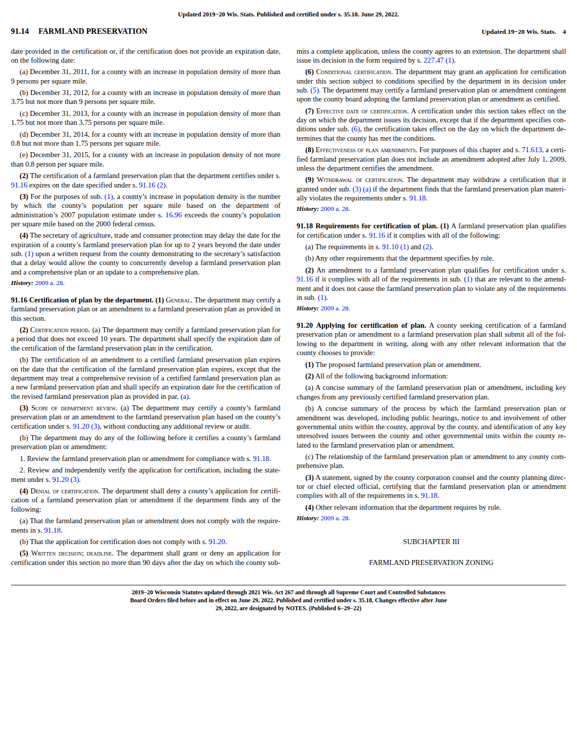Updated 2019−20 Wis. Stats. Published and certified under s. 35.18. June 29, 2022.
91.14 FARMLAND PRESERVATION
Updated 19−20 Wis. Stats. 4
date provided in the certification or, if the certification does not provide an expiration date, on the following date:
(a) December 31, 2011, for a county with an increase in population density of more than 9 persons per square mile.
(b) December 31, 2012, for a county with an increase in population density of more than 3.75 but not more than 9 persons per square mile.
(c) December 31, 2013, for a county with an increase in population density of more than 1.75 but not more than 3.75 persons per square mile.
(d) December 31, 2014, for a county with an increase in population density of more than 0.8 but not more than 1.75 persons per square mile.
(e) December 31, 2015, for a county with an increase in population density of not more than 0.8 person per square mile.
(2) The certification of a farmland preservation plan that the department certifies under s. 91.16 expires on the date specified under s. 91.16 (2).
(3) For the purposes of sub. (1), a county’s increase in population density is the number by which the county’s population per square mile based on the department of administration’s 2007 population estimate under s. 16.96 exceeds the county’s population per square mile based on the 2000 federal census.
(4) The secretary of agriculture, trade and consumer protection may delay the date for the expiration of a county’s farmland preservation plan for up to 2 years beyond the date under sub. (1) upon a written request from the county demonstrating to the secretary’s satisfaction that a delay would allow the county to concurrently develop a farmland preservation plan and a comprehensive plan or an update to a comprehensive plan.
History: 2009 a. 28.
91.16 Certification of plan by the department. (1) General. The department may certify a farmland preservation plan or an amendment to a farmland preservation plan as provided in this section.
(2) Certification period. (a) The department may certify a farmland preservation plan for a period that does not exceed 10 years. The department shall specify the expiration date of the certification of the farmland preservation plan in the certification.
(b) The certification of an amendment to a certified farmland preservation plan expires on the date that the certification of the farmland preservation plan expires, except that the department may treat a comprehensive revision of a certified farmland preservation plan as a new farmland preservation plan and shall specify an expiration date for the certification of the revised farmland preservation plan as provided in par. (a).
(3) Scope of department review. (a) The department may certify a county’s farmland preservation plan or an amendment to the farmland preservation plan based on the county’s certification under s. 91.20 (3), without conducting any additional review or audit.
(b) The department may do any of the following before it certifies a county’s farmland preservation plan or amendment:
1. Review the farmland preservation plan or amendment for compliance with s. 91.18.
2. Review and independently verify the application for certification, including the statement under s. 91.20 (3).
(4) Denial of certification. The department shall deny a county’s application for certification of a farmland preservation plan or amendment if the department finds any of the following:
(a) That the farmland preservation plan or amendment does not comply with the requirements in s. 91.18.
(b) That the application for certification does not comply with s. 91.20.
(5) Written decision; deadline. The department shall grant or deny an application for certification under this section no more than 90 days after the day on which the county submits a complete application, unless the county agrees to an extension. The department shall issue its decision in the form required by s. 227.47 (1).
(6) Conditional certification. The department may grant an application for certification under this section subject to conditions specified by the department in its decision under sub. (5). The department may certify a farmland preservation plan or amendment contingent upon the county board adopting the farmland preservation plan or amendment as certified.
(7) Effective date of certification. A certification under this section takes effect on the day on which the department issues its decision, except that if the department specifies conditions under sub. (6), the certification takes effect on the day on which the department determines that the county has met the conditions.
(8) Effectiveness of plan amendments. For purposes of this chapter and s. 71.613, a certified farmland preservation plan does not include an amendment adopted after July 1, 2009, unless the department certifies the amendment.
(9) Withdrawal of certification. The department may withdraw a certification that it granted under sub. (3) (a) if the department finds that the farmland preservation plan materially violates the requirements under s. 91.18.
History: 2009 a. 28.
91.18 Requirements for certification of plan. (1) A farmland preservation plan qualifies for certification under s. 91.16 if it complies with all of the following:
(a) The requirements in s. 91.10 (1) and (2).
(b) Any other requirements that the department specifies by rule.
(2) An amendment to a farmland preservation plan qualifies for certification under s. 91.16 if it complies with all of the requirements in sub. (1) that are relevant to the amendment and it does not cause the farmland preservation plan to violate any of the requirements in sub. (1).
History: 2009 a. 28.
91.20 Applying for certification of plan. A county seeking certification of a farmland preservation plan or amendment to a farmland preservation plan shall submit all of the following to the department in writing, along with any other relevant information that the county chooses to provide:
(1) The proposed farmland preservation plan or amendment.
(2) All of the following background information:
(a) A concise summary of the farmland preservation plan or amendment, including key changes from any previously certified farmland preservation plan.
(b) A concise summary of the process by which the farmland preservation plan or amendment was developed, including public hearings, notice to and involvement of other governmental units within the county, approval by the county, and identification of any key unresolved issues between the county and other governmental units within the county related to the farmland preservation plan or amendment.
(c) The relationship of the farmland preservation plan or amendment to any county comprehensive plan.
(3) A statement, signed by the county corporation counsel and the county planning director or chief elected official, certifying that the farmland preservation plan or amendment complies with all of the requirements in s. 91.18.
(4) Other relevant information that the department requires by rule.
History: 2009 a. 28.
SUBCHAPTER III
FARMLAND PRESERVATION ZONING
2019−20 Wisconsin Statutes updated through 2021 Wis. Act 267 and through all Supreme Court and Controlled Substances
Board Orders filed before and in effect on June 29, 2022. Published and certified under s. 35.18. Changes effective after June
29, 2022, are designated by NOTES. (Published 6−29−22)